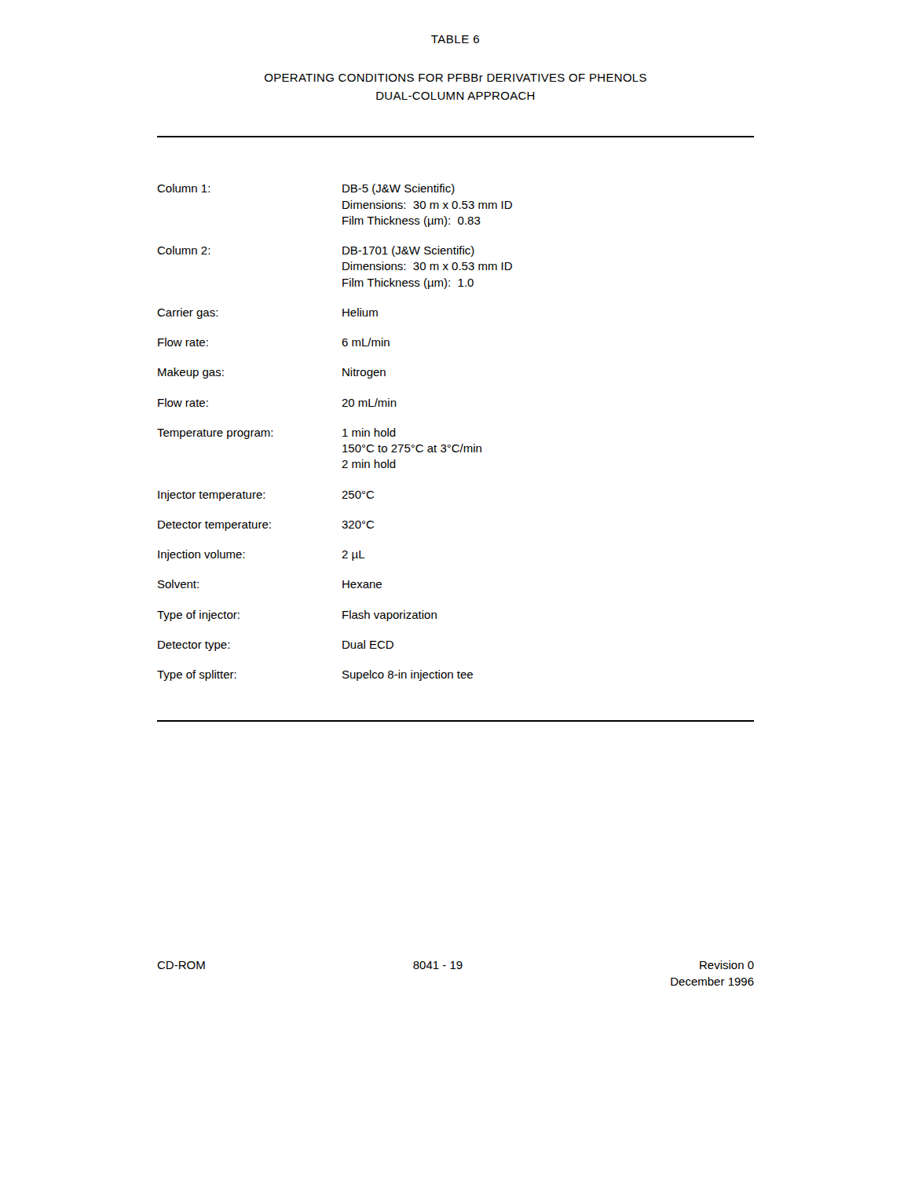TABLE 6
OPERATING CONDITIONS FOR PFBBr DERIVATIVES OF PHENOLS
DUAL-COLUMN APPROACH
| Column 1: | DB-5 (J&W Scientific) Dimensions: 30 m x 0.53 mm ID Film Thickness (µm): 0.83 |
| Column 2: | DB-1701 (J&W Scientific) Dimensions: 30 m x 0.53 mm ID Film Thickness (µm): 1.0 |
| Carrier gas: | Helium |
| Flow rate: | 6 mL/min |
| Makeup gas: | Nitrogen |
| Flow rate: | 20 mL/min |
| Temperature program: | 1 min hold 150°C to 275°C at 3°C/min 2 min hold |
| Injector temperature: | 250°C |
| Detector temperature: | 320°C |
| Injection volume: | 2 µL |
| Solvent: | Hexane |
| Type of injector: | Flash vaporization |
| Detector type: | Dual ECD |
| Type of splitter: | Supelco 8-in injection tee |
CD-ROM
8041 - 19
Revision 0
December 1996